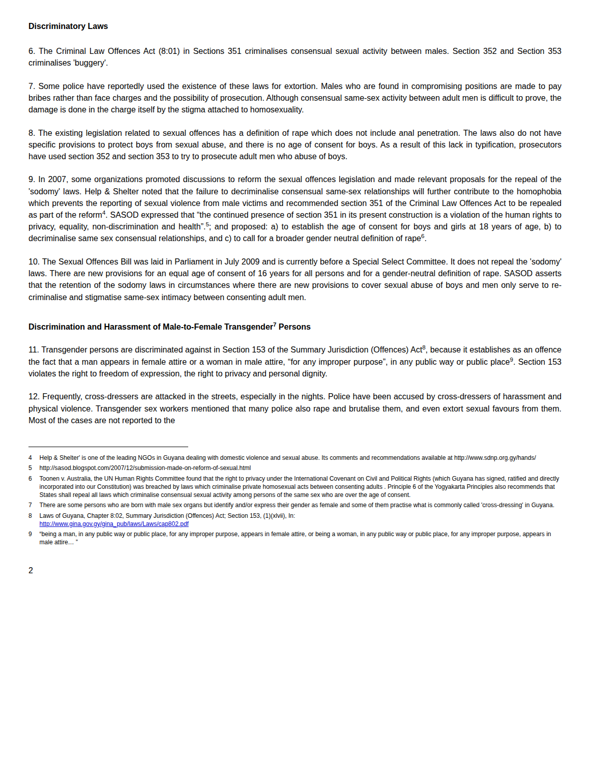Discriminatory Laws
6. The Criminal Law Offences Act (8:01) in Sections 351 criminalises consensual sexual activity between males. Section 352 and Section 353 criminalises 'buggery'.
7. Some police have reportedly used the existence of these laws for extortion. Males who are found in compromising positions are made to pay bribes rather than face charges and the possibility of prosecution. Although consensual same-sex activity between adult men is difficult to prove, the damage is done in the charge itself by the stigma attached to homosexuality.
8. The existing legislation related to sexual offences has a definition of rape which does not include anal penetration. The laws also do not have specific provisions to protect boys from sexual abuse, and there is no age of consent for boys. As a result of this lack in typification, prosecutors have used section 352 and section 353 to try to prosecute adult men who abuse of boys.
9. In 2007, some organizations promoted discussions to reform the sexual offences legislation and made relevant proposals for the repeal of the 'sodomy' laws. Help & Shelter noted that the failure to decriminalise consensual same-sex relationships will further contribute to the homophobia which prevents the reporting of sexual violence from male victims and recommended section 351 of the Criminal Law Offences Act to be repealed as part of the reform4. SASOD expressed that “the continued presence of section 351 in its present construction is a violation of the human rights to privacy, equality, non-discrimination and health”.5; and proposed: a) to establish the age of consent for boys and girls at 18 years of age, b) to decriminalise same sex consensual relationships, and c) to call for a broader gender neutral definition of rape6.
10. The Sexual Offences Bill was laid in Parliament in July 2009 and is currently before a Special Select Committee. It does not repeal the 'sodomy' laws. There are new provisions for an equal age of consent of 16 years for all persons and for a gender-neutral definition of rape. SASOD asserts that the retention of the sodomy laws in circumstances where there are new provisions to cover sexual abuse of boys and men only serve to re-criminalise and stigmatise same-sex intimacy between consenting adult men.
Discrimination and Harassment of Male-to-Female Transgender7 Persons
11. Transgender persons are discriminated against in Section 153 of the Summary Jurisdiction (Offences) Act8, because it establishes as an offence the fact that a man appears in female attire or a woman in male attire, “for any improper purpose”, in any public way or public place9. Section 153 violates the right to freedom of expression, the right to privacy and personal dignity.
12. Frequently, cross-dressers are attacked in the streets, especially in the nights. Police have been accused by cross-dressers of harassment and physical violence. Transgender sex workers mentioned that many police also rape and brutalise them, and even extort sexual favours from them. Most of the cases are not reported to the
4 Help & Shelter' is one of the leading NGOs in Guyana dealing with domestic violence and sexual abuse. Its comments and recommendations available at http://www.sdnp.org.gy/hands/
5http://sasod.blogspot.com/2007/12/submission-made-on-reform-of-sexual.html
6 Toonen v. Australia, the UN Human Rights Committee found that the right to privacy under the International Covenant on Civil and Political Rights (which Guyana has signed, ratified and directly incorporated into our Constitution) was breached by laws which criminalise private homosexual acts between consenting adults . Principle 6 of the Yogyakarta Principles also recommends that States shall repeal all laws which criminalise consensual sexual activity among persons of the same sex who are over the age of consent.
7 There are some persons who are born with male sex organs but identify and/or express their gender as female and some of them practise what is commonly called 'cross-dressing' in Guyana.
8 Laws of Guyana, Chapter 8:02, Summary Jurisdiction (Offences) Act; Section 153, (1)(xlvii), In:
http://www.gina.gov.gy/gina_pub/laws/Laws/cap802.pdf
9“being a man, in any public way or public place, for any improper purpose, appears in female attire, or being a woman, in any public way or public place, for any improper purpose, appears in male attire… ”
2